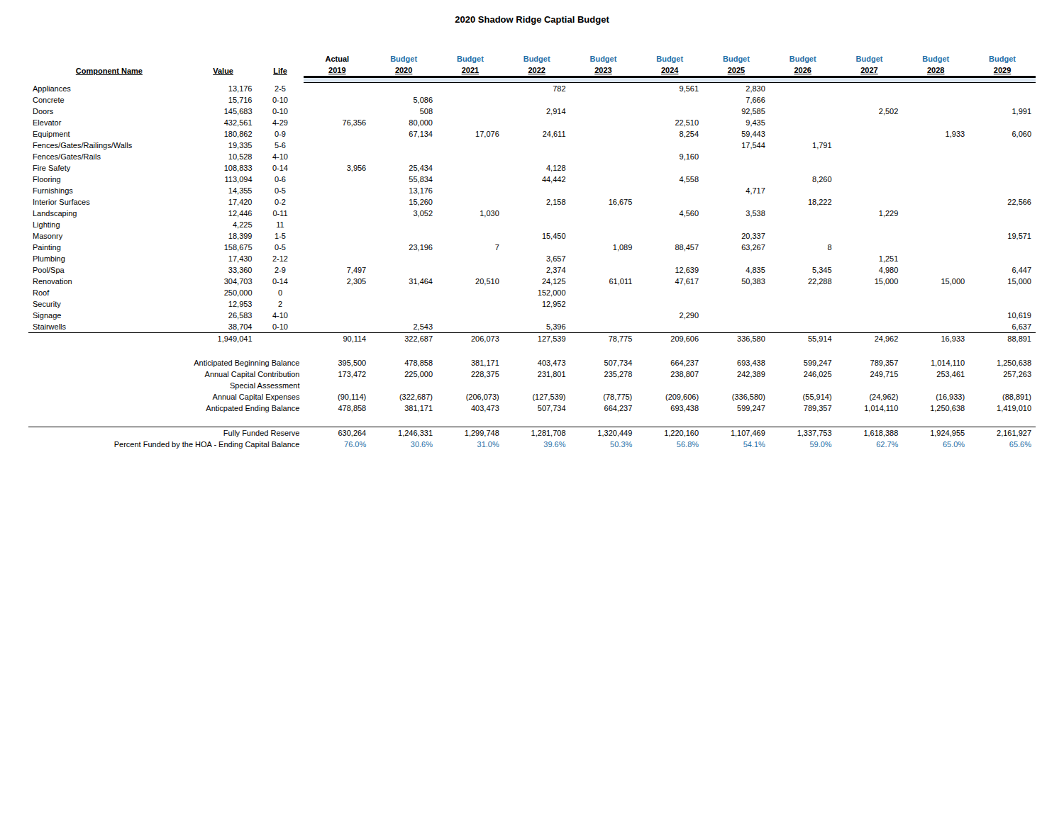2020 Shadow Ridge Captial Budget
| | | | Actual | Budget | Budget | Budget | Budget | Budget | Budget | Budget | Budget | Budget | Budget |
| Component Name | Value | Life | 2019 | 2020 | 2021 | 2022 | 2023 | 2024 | 2025 | 2026 | 2027 | 2028 | 2029 |
| Appliances | 13,176 | 2-5 | | | | 782 | | 9,561 | 2,830 | | | | |
| Concrete | 15,716 | 0-10 | | 5,086 | | | | | 7,666 | | | | |
| Doors | 145,683 | 0-10 | | 508 | | 2,914 | | | 92,585 | | 2,502 | | 1,991 |
| Elevator | 432,561 | 4-29 | 76,356 | 80,000 | | | | 22,510 | 9,435 | | | | |
| Equipment | 180,862 | 0-9 | | 67,134 | 17,076 | 24,611 | | 8,254 | 59,443 | | | 1,933 | 6,060 |
| Fences/Gates/Railings/Walls | 19,335 | 5-6 | | | | | | | 17,544 | 1,791 | | | |
| Fences/Gates/Rails | 10,528 | 4-10 | | | | | | 9,160 | | | | | |
| Fire Safety | 108,833 | 0-14 | 3,956 | 25,434 | | 4,128 | | | | | | | |
| Flooring | 113,094 | 0-6 | | 55,834 | | 44,442 | | 4,558 | | 8,260 | | | |
| Furnishings | 14,355 | 0-5 | | 13,176 | | | | | 4,717 | | | | |
| Interior Surfaces | 17,420 | 0-2 | | 15,260 | | 2,158 | 16,675 | | | 18,222 | | | 22,566 |
| Landscaping | 12,446 | 0-11 | | 3,052 | 1,030 | | | 4,560 | 3,538 | | 1,229 | | |
| Lighting | 4,225 | 11 | | | | | | | | | | | |
| Masonry | 18,399 | 1-5 | | | | 15,450 | | | 20,337 | | | | 19,571 |
| Painting | 158,675 | 0-5 | | 23,196 | 7 | | 1,089 | 88,457 | 63,267 | 8 | | | |
| Plumbing | 17,430 | 2-12 | | | | 3,657 | | | | | 1,251 | | |
| Pool/Spa | 33,360 | 2-9 | 7,497 | | | 2,374 | | 12,639 | 4,835 | 5,345 | 4,980 | | 6,447 |
| Renovation | 304,703 | 0-14 | 2,305 | 31,464 | 20,510 | 24,125 | 61,011 | 47,617 | 50,383 | 22,288 | 15,000 | 15,000 | 15,000 |
| Roof | 250,000 | 0 | | | | 152,000 | | | | | | | |
| Security | 12,953 | 2 | | | | 12,952 | | | | | | | |
| Signage | 26,583 | 4-10 | | | | | | 2,290 | | | | | 10,619 |
| Stairwells | 38,704 | 0-10 | | 2,543 | | 5,396 | | | | | | | 6,637 |
| | 1,949,041 | | 90,114 | 322,687 | 206,073 | 127,539 | 78,775 | 209,606 | 336,580 | 55,914 | 24,962 | 16,933 | 88,891 |
| Anticipated Beginning Balance | 395,500 | 478,858 | 381,171 | 403,473 | 507,734 | 664,237 | 693,438 | 599,247 | 789,357 | 1,014,110 | 1,250,638 |
| Annual Capital Contribution | 173,472 | 225,000 | 228,375 | 231,801 | 235,278 | 238,807 | 242,389 | 246,025 | 249,715 | 253,461 | 257,263 |
| Special Assessment | | | | | | | | | | | |
| Annual Capital Expenses | (90,114) | (322,687) | (206,073) | (127,539) | (78,775) | (209,606) | (336,580) | (55,914) | (24,962) | (16,933) | (88,891) |
| Anticpated Ending Balance | 478,858 | 381,171 | 403,473 | 507,734 | 664,237 | 693,438 | 599,247 | 789,357 | 1,014,110 | 1,250,638 | 1,419,010 |
| Fully Funded Reserve | 630,264 | 1,246,331 | 1,299,748 | 1,281,708 | 1,320,449 | 1,220,160 | 1,107,469 | 1,337,753 | 1,618,388 | 1,924,955 | 2,161,927 |
| Percent Funded by the HOA - Ending Capital Balance | 76.0% | 30.6% | 31.0% | 39.6% | 50.3% | 56.8% | 54.1% | 59.0% | 62.7% | 65.0% | 65.6% |